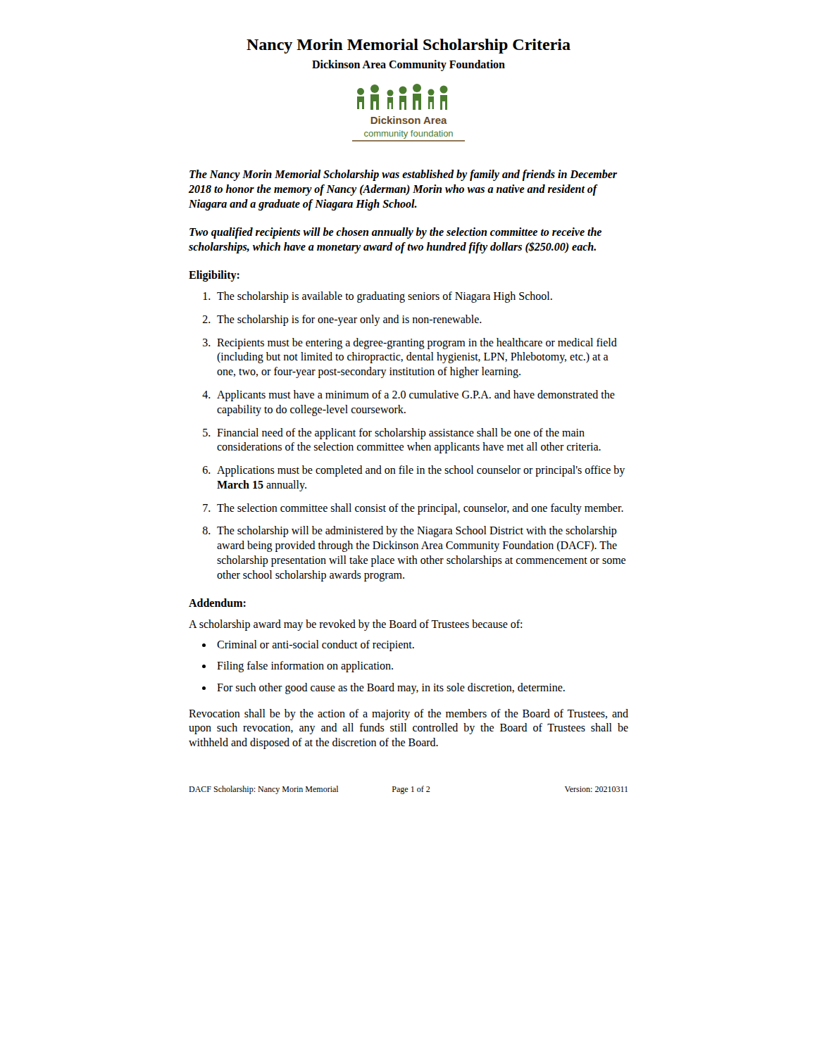Nancy Morin Memorial Scholarship Criteria
Dickinson Area Community Foundation
Dickinson Area community foundation
The Nancy Morin Memorial Scholarship was established by family and friends in December 2018 to honor the memory of Nancy (Aderman) Morin who was a native and resident of Niagara and a graduate of Niagara High School.
Two qualified recipients will be chosen annually by the selection committee to receive the scholarships, which have a monetary award of two hundred fifty dollars ($250.00) each.
Eligibility:
The scholarship is available to graduating seniors of Niagara High School.
The scholarship is for one-year only and is non-renewable.
Recipients must be entering a degree-granting program in the healthcare or medical field (including but not limited to chiropractic, dental hygienist, LPN, Phlebotomy, etc.) at a one, two, or four-year post-secondary institution of higher learning.
Applicants must have a minimum of a 2.0 cumulative G.P.A. and have demonstrated the capability to do college-level coursework.
Financial need of the applicant for scholarship assistance shall be one of the main considerations of the selection committee when applicants have met all other criteria.
Applications must be completed and on file in the school counselor or principal's office by March 15 annually.
The selection committee shall consist of the principal, counselor, and one faculty member.
The scholarship will be administered by the Niagara School District with the scholarship award being provided through the Dickinson Area Community Foundation (DACF). The scholarship presentation will take place with other scholarships at commencement or some other school scholarship awards program.
Addendum:
A scholarship award may be revoked by the Board of Trustees because of:
Criminal or anti-social conduct of recipient.
Filing false information on application.
For such other good cause as the Board may, in its sole discretion, determine.
Revocation shall be by the action of a majority of the members of the Board of Trustees, and upon such revocation, any and all funds still controlled by the Board of Trustees shall be withheld and disposed of at the discretion of the Board.
DACF Scholarship: Nancy Morin Memorial Page 1 of 2 Version: 20210311